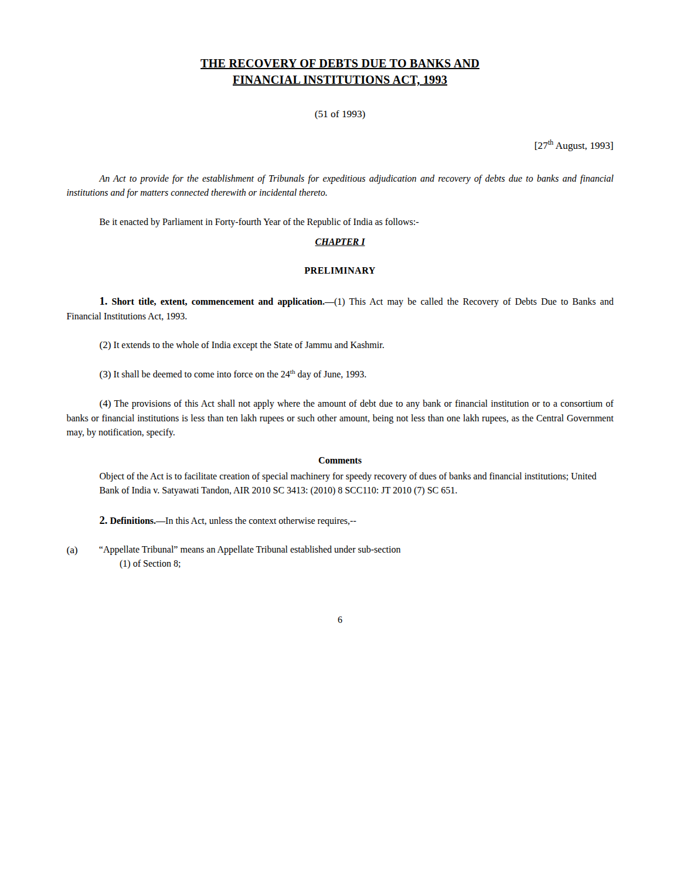THE RECOVERY OF DEBTS DUE TO BANKS AND
FINANCIAL INSTITUTIONS ACT, 1993
(51 of 1993)
[27th August, 1993]
An Act to provide for the establishment of Tribunals for expeditious adjudication and recovery of debts due to banks and financial institutions and for matters connected therewith or incidental thereto.
Be it enacted by Parliament in Forty-fourth Year of the Republic of India as follows:-
CHAPTER I
PRELIMINARY
1. Short title, extent, commencement and application.—(1) This Act may be called the Recovery of Debts Due to Banks and Financial Institutions Act, 1993.
(2) It extends to the whole of India except the State of Jammu and Kashmir.
(3) It shall be deemed to come into force on the 24th day of June, 1993.
(4) The provisions of this Act shall not apply where the amount of debt due to any bank or financial institution or to a consortium of banks or financial institutions is less than ten lakh rupees or such other amount, being not less than one lakh rupees, as the Central Government may, by notification, specify.
Comments
Object of the Act is to facilitate creation of special machinery for speedy recovery of dues of banks and financial institutions; United Bank of India v. Satyawati Tandon, AIR 2010 SC 3413: (2010) 8 SCC110: JT 2010 (7) SC 651.
2. Definitions.—In this Act, unless the context otherwise requires,--
(a) “Appellate Tribunal” means an Appellate Tribunal established under sub-section(1) of Section 8;
6